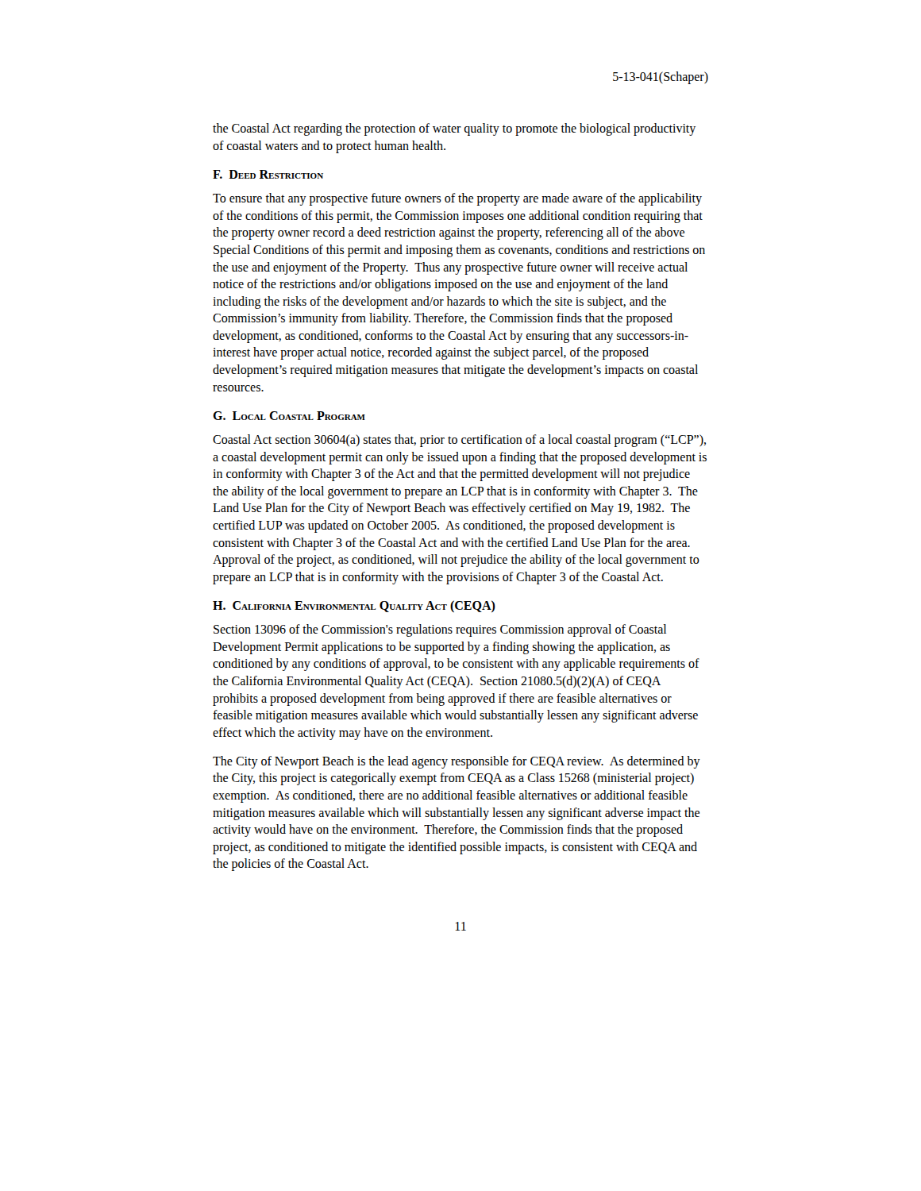5-13-041(Schaper)
the Coastal Act regarding the protection of water quality to promote the biological productivity of coastal waters and to protect human health.
F. Deed Restriction
To ensure that any prospective future owners of the property are made aware of the applicability of the conditions of this permit, the Commission imposes one additional condition requiring that the property owner record a deed restriction against the property, referencing all of the above Special Conditions of this permit and imposing them as covenants, conditions and restrictions on the use and enjoyment of the Property. Thus any prospective future owner will receive actual notice of the restrictions and/or obligations imposed on the use and enjoyment of the land including the risks of the development and/or hazards to which the site is subject, and the Commission’s immunity from liability. Therefore, the Commission finds that the proposed development, as conditioned, conforms to the Coastal Act by ensuring that any successors-in-interest have proper actual notice, recorded against the subject parcel, of the proposed development’s required mitigation measures that mitigate the development’s impacts on coastal resources.
G. Local Coastal Program
Coastal Act section 30604(a) states that, prior to certification of a local coastal program (“LCP”), a coastal development permit can only be issued upon a finding that the proposed development is in conformity with Chapter 3 of the Act and that the permitted development will not prejudice the ability of the local government to prepare an LCP that is in conformity with Chapter 3. The Land Use Plan for the City of Newport Beach was effectively certified on May 19, 1982. The certified LUP was updated on October 2005. As conditioned, the proposed development is consistent with Chapter 3 of the Coastal Act and with the certified Land Use Plan for the area. Approval of the project, as conditioned, will not prejudice the ability of the local government to prepare an LCP that is in conformity with the provisions of Chapter 3 of the Coastal Act.
H. California Environmental Quality Act (CEQA)
Section 13096 of the Commission's regulations requires Commission approval of Coastal Development Permit applications to be supported by a finding showing the application, as conditioned by any conditions of approval, to be consistent with any applicable requirements of the California Environmental Quality Act (CEQA). Section 21080.5(d)(2)(A) of CEQA prohibits a proposed development from being approved if there are feasible alternatives or feasible mitigation measures available which would substantially lessen any significant adverse effect which the activity may have on the environment.
The City of Newport Beach is the lead agency responsible for CEQA review. As determined by the City, this project is categorically exempt from CEQA as a Class 15268 (ministerial project) exemption. As conditioned, there are no additional feasible alternatives or additional feasible mitigation measures available which will substantially lessen any significant adverse impact the activity would have on the environment. Therefore, the Commission finds that the proposed project, as conditioned to mitigate the identified possible impacts, is consistent with CEQA and the policies of the Coastal Act.
11